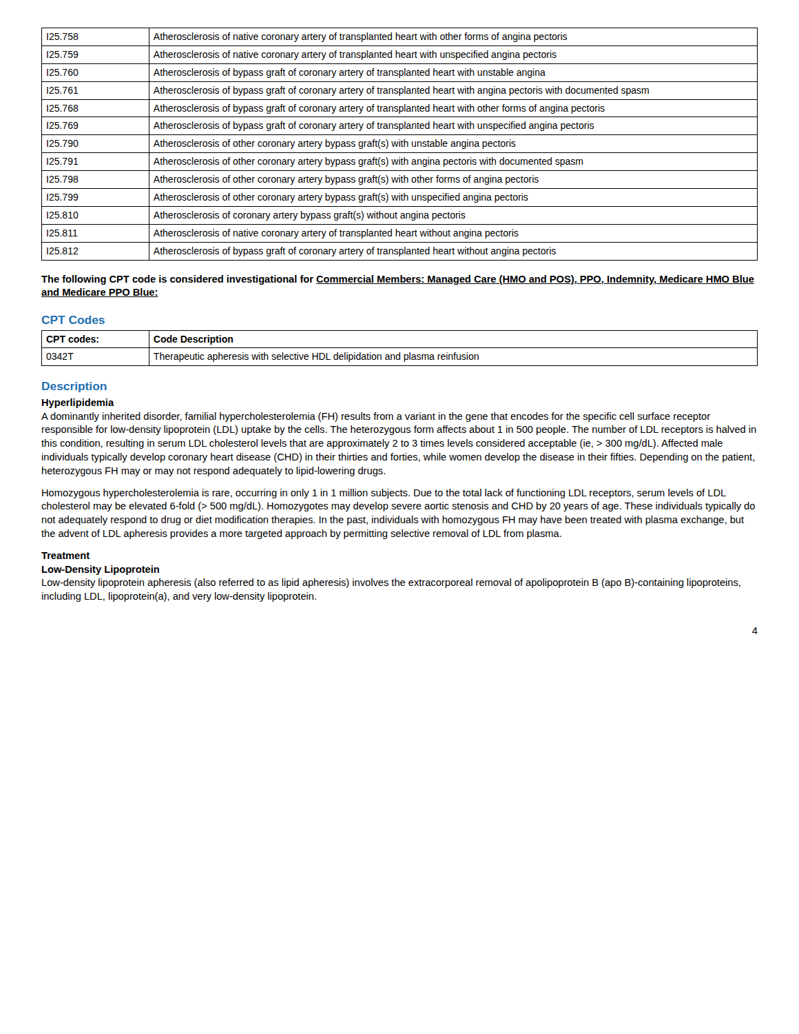| I25.758 | Atherosclerosis of native coronary artery of transplanted heart with other forms of angina pectoris |
| I25.759 | Atherosclerosis of native coronary artery of transplanted heart with unspecified angina pectoris |
| I25.760 | Atherosclerosis of bypass graft of coronary artery of transplanted heart with unstable angina |
| I25.761 | Atherosclerosis of bypass graft of coronary artery of transplanted heart with angina pectoris with documented spasm |
| I25.768 | Atherosclerosis of bypass graft of coronary artery of transplanted heart with other forms of angina pectoris |
| I25.769 | Atherosclerosis of bypass graft of coronary artery of transplanted heart with unspecified angina pectoris |
| I25.790 | Atherosclerosis of other coronary artery bypass graft(s) with unstable angina pectoris |
| I25.791 | Atherosclerosis of other coronary artery bypass graft(s) with angina pectoris with documented spasm |
| I25.798 | Atherosclerosis of other coronary artery bypass graft(s) with other forms of angina pectoris |
| I25.799 | Atherosclerosis of other coronary artery bypass graft(s) with unspecified angina pectoris |
| I25.810 | Atherosclerosis of coronary artery bypass graft(s) without angina pectoris |
| I25.811 | Atherosclerosis of native coronary artery of transplanted heart without angina pectoris |
| I25.812 | Atherosclerosis of bypass graft of coronary artery of transplanted heart without angina pectoris |
The following CPT code is considered investigational for Commercial Members: Managed Care (HMO and POS), PPO, Indemnity, Medicare HMO Blue and Medicare PPO Blue:
CPT Codes
| CPT codes: | Code Description |
| --- | --- |
| 0342T | Therapeutic apheresis with selective HDL delipidation and plasma reinfusion |
Description
Hyperlipidemia
A dominantly inherited disorder, familial hypercholesterolemia (FH) results from a variant in the gene that encodes for the specific cell surface receptor responsible for low-density lipoprotein (LDL) uptake by the cells. The heterozygous form affects about 1 in 500 people. The number of LDL receptors is halved in this condition, resulting in serum LDL cholesterol levels that are approximately 2 to 3 times levels considered acceptable (ie, > 300 mg/dL). Affected male individuals typically develop coronary heart disease (CHD) in their thirties and forties, while women develop the disease in their fifties. Depending on the patient, heterozygous FH may or may not respond adequately to lipid-lowering drugs.
Homozygous hypercholesterolemia is rare, occurring in only 1 in 1 million subjects. Due to the total lack of functioning LDL receptors, serum levels of LDL cholesterol may be elevated 6-fold (> 500 mg/dL). Homozygotes may develop severe aortic stenosis and CHD by 20 years of age. These individuals typically do not adequately respond to drug or diet modification therapies. In the past, individuals with homozygous FH may have been treated with plasma exchange, but the advent of LDL apheresis provides a more targeted approach by permitting selective removal of LDL from plasma.
Treatment
Low-Density Lipoprotein
Low-density lipoprotein apheresis (also referred to as lipid apheresis) involves the extracorporeal removal of apolipoprotein B (apo B)-containing lipoproteins, including LDL, lipoprotein(a), and very low-density lipoprotein.
4